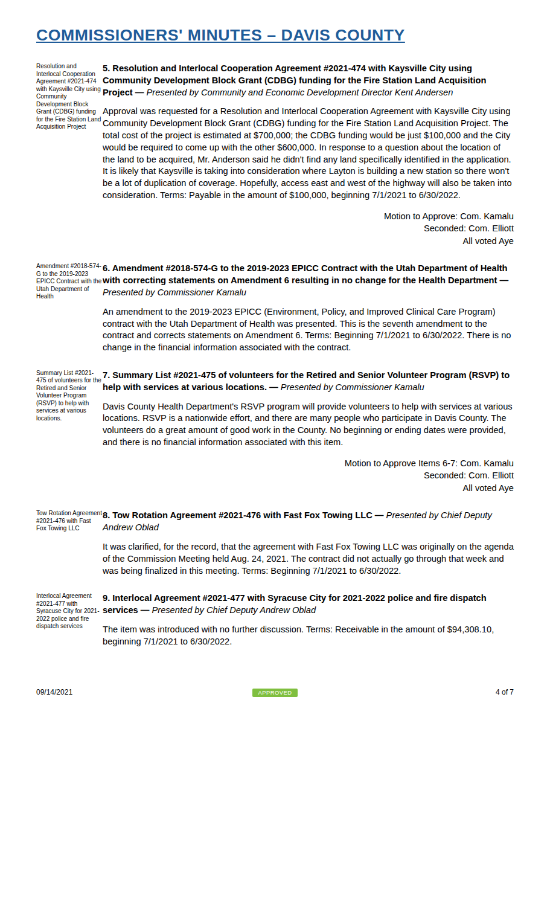COMMISSIONERS' MINUTES – DAVIS COUNTY
| Resolution and Interlocal Cooperation Agreement #2021-474 with Kaysville City using Community Development Block Grant (CDBG) funding for the Fire Station Land Acquisition Project | 5. Resolution and Interlocal Cooperation Agreement #2021-474 with Kaysville City using Community Development Block Grant (CDBG) funding for the Fire Station Land Acquisition Project — Presented by Community and Economic Development Director Kent Andersen Approval was requested for a Resolution and Interlocal Cooperation Agreement with Kaysville City using Community Development Block Grant (CDBG) funding for the Fire Station Land Acquisition Project. The total cost of the project is estimated at $700,000; the CDBG funding would be just $100,000 and the City would be required to come up with the other $600,000. In response to a question about the location of the land to be acquired, Mr. Anderson said he didn't find any land specifically identified in the application. It is likely that Kaysville is taking into consideration where Layton is building a new station so there won't be a lot of duplication of coverage. Hopefully, access east and west of the highway will also be taken into consideration. Terms: Payable in the amount of $100,000, beginning 7/1/2021 to 6/30/2022. Motion to Approve: Com. Kamalu Seconded: Com. Elliott All voted Aye |
| Amendment #2018-574-G to the 2019-2023 EPICC Contract with the Utah Department of Health | 6. Amendment #2018-574-G to the 2019-2023 EPICC Contract with the Utah Department of Health with correcting statements on Amendment 6 resulting in no change for the Health Department — Presented by Commissioner Kamalu An amendment to the 2019-2023 EPICC (Environment, Policy, and Improved Clinical Care Program) contract with the Utah Department of Health was presented. This is the seventh amendment to the contract and corrects statements on Amendment 6. Terms: Beginning 7/1/2021 to 6/30/2022. There is no change in the financial information associated with the contract. |
| Summary List #2021-475 of volunteers for the Retired and Senior Volunteer Program (RSVP) to help with services at various locations. | 7. Summary List #2021-475 of volunteers for the Retired and Senior Volunteer Program (RSVP) to help with services at various locations. — Presented by Commissioner Kamalu Davis County Health Department's RSVP program will provide volunteers to help with services at various locations. RSVP is a nationwide effort, and there are many people who participate in Davis County. The volunteers do a great amount of good work in the County. No beginning or ending dates were provided, and there is no financial information associated with this item. Motion to Approve Items 6-7: Com. Kamalu Seconded: Com. Elliott All voted Aye |
| Tow Rotation Agreement #2021-476 with Fast Fox Towing LLC | 8. Tow Rotation Agreement #2021-476 with Fast Fox Towing LLC — Presented by Chief Deputy Andrew Oblad It was clarified, for the record, that the agreement with Fast Fox Towing LLC was originally on the agenda of the Commission Meeting held Aug. 24, 2021. The contract did not actually go through that week and was being finalized in this meeting. Terms: Beginning 7/1/2021 to 6/30/2022. |
| Interlocal Agreement #2021-477 with Syracuse City for 2021-2022 police and fire dispatch services | 9. Interlocal Agreement #2021-477 with Syracuse City for 2021-2022 police and fire dispatch services — Presented by Chief Deputy Andrew Oblad The item was introduced with no further discussion. Terms: Receivable in the amount of $94,308.10, beginning 7/1/2021 to 6/30/2022. |
09/14/2021
APPROVED
4 of 7